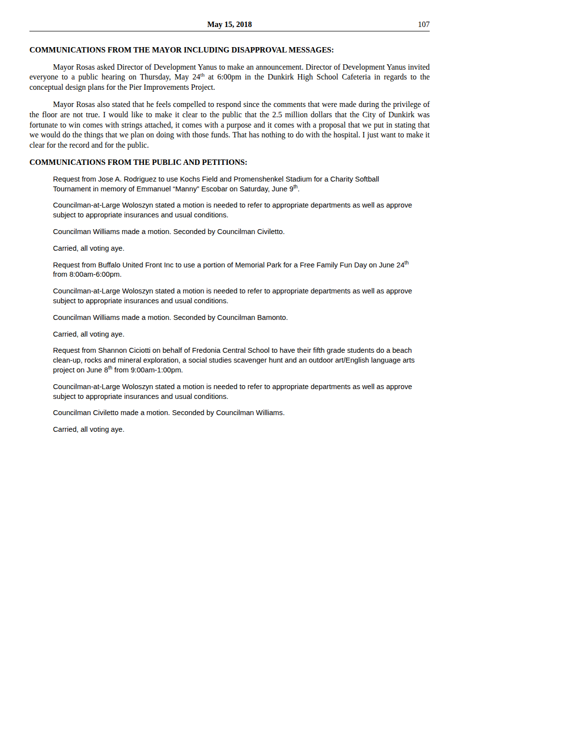May 15, 2018 107
Communications from the Mayor Including Disapproval Messages:
Mayor Rosas asked Director of Development Yanus to make an announcement. Director of Development Yanus invited everyone to a public hearing on Thursday, May 24th at 6:00pm in the Dunkirk High School Cafeteria in regards to the conceptual design plans for the Pier Improvements Project.
Mayor Rosas also stated that he feels compelled to respond since the comments that were made during the privilege of the floor are not true. I would like to make it clear to the public that the 2.5 million dollars that the City of Dunkirk was fortunate to win comes with strings attached, it comes with a purpose and it comes with a proposal that we put in stating that we would do the things that we plan on doing with those funds. That has nothing to do with the hospital. I just want to make it clear for the record and for the public.
Communications from the Public and Petitions:
Request from Jose A. Rodriguez to use Kochs Field and Promenshenkel Stadium for a Charity Softball Tournament in memory of Emmanuel “Manny” Escobar on Saturday, June 9th.
Councilman-at-Large Woloszyn stated a motion is needed to refer to appropriate departments as well as approve subject to appropriate insurances and usual conditions.
Councilman Williams made a motion. Seconded by Councilman Civiletto.
Carried, all voting aye.
Request from Buffalo United Front Inc to use a portion of Memorial Park for a Free Family Fun Day on June 24th from 8:00am-6:00pm.
Councilman-at-Large Woloszyn stated a motion is needed to refer to appropriate departments as well as approve subject to appropriate insurances and usual conditions.
Councilman Williams made a motion. Seconded by Councilman Bamonto.
Carried, all voting aye.
Request from Shannon Ciciotti on behalf of Fredonia Central School to have their fifth grade students do a beach clean-up, rocks and mineral exploration, a social studies scavenger hunt and an outdoor art/English language arts project on June 8th from 9:00am-1:00pm.
Councilman-at-Large Woloszyn stated a motion is needed to refer to appropriate departments as well as approve subject to appropriate insurances and usual conditions.
Councilman Civiletto made a motion. Seconded by Councilman Williams.
Carried, all voting aye.